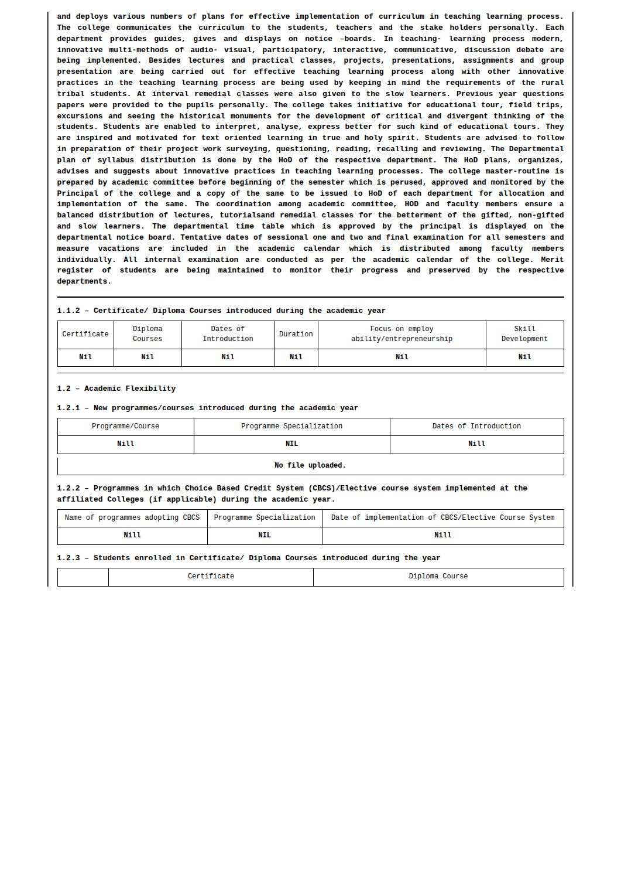and deploys various numbers of plans for effective implementation of curriculum in teaching learning process. The college communicates the curriculum to the students, teachers and the stake holders personally. Each department provides guides, gives and displays on notice –boards. In teaching- learning process modern, innovative multi-methods of audio- visual, participatory, interactive, communicative, discussion debate are being implemented. Besides lectures and practical classes, projects, presentations, assignments and group presentation are being carried out for effective teaching learning process along with other innovative practices in the teaching learning process are being used by keeping in mind the requirements of the rural tribal students. At interval remedial classes were also given to the slow learners. Previous year questions papers were provided to the pupils personally. The college takes initiative for educational tour, field trips, excursions and seeing the historical monuments for the development of critical and divergent thinking of the students. Students are enabled to interpret, analyse, express better for such kind of educational tours. They are inspired and motivated for text oriented learning in true and holy spirit. Students are advised to follow in preparation of their project work surveying, questioning, reading, recalling and reviewing. The Departmental plan of syllabus distribution is done by the HoD of the respective department. The HoD plans, organizes, advises and suggests about innovative practices in teaching learning processes. The college master-routine is prepared by academic committee before beginning of the semester which is perused, approved and monitored by the Principal of the college and a copy of the same to be issued to HoD of each department for allocation and implementation of the same. The coordination among academic committee, HOD and faculty members ensure a balanced distribution of lectures, tutorialsand remedial classes for the betterment of the gifted, non-gifted and slow learners. The departmental time table which is approved by the principal is displayed on the departmental notice board. Tentative dates of sessional one and two and final examination for all semesters and measure vacations are included in the academic calendar which is distributed among faculty members individually. All internal examination are conducted as per the academic calendar of the college. Merit register of students are being maintained to monitor their progress and preserved by the respective departments.
1.1.2 – Certificate/ Diploma Courses introduced during the academic year
| Certificate | Diploma Courses | Dates of Introduction | Duration | Focus on employ ability/entrepreneurship | Skill Development |
| --- | --- | --- | --- | --- | --- |
| Nil | Nil | Nil | Nil | Nil | Nil |
1.2 – Academic Flexibility
1.2.1 – New programmes/courses introduced during the academic year
| Programme/Course | Programme Specialization | Dates of Introduction |
| --- | --- | --- |
| Nill | NIL | Nill |
No file uploaded.
1.2.2 – Programmes in which Choice Based Credit System (CBCS)/Elective course system implemented at the affiliated Colleges (if applicable) during the academic year.
| Name of programmes adopting CBCS | Programme Specialization | Date of implementation of CBCS/Elective Course System |
| --- | --- | --- |
| Nill | NIL | Nill |
1.2.3 – Students enrolled in Certificate/ Diploma Courses introduced during the year
| | Certificate | Diploma Course |